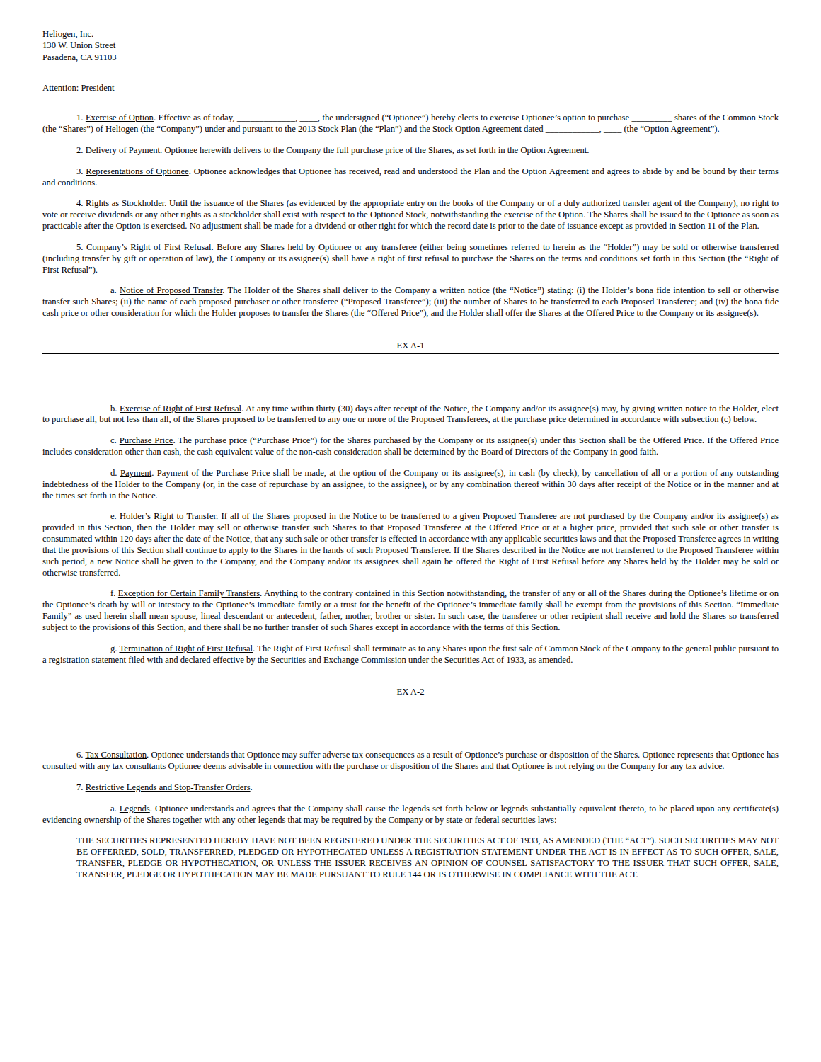Heliogen, Inc.
130 W. Union Street
Pasadena, CA 91103
Attention: President
1. Exercise of Option. Effective as of today, _____________, ____, the undersigned (“Optionee”) hereby elects to exercise Optionee’s option to purchase _________ shares of the Common Stock (the “Shares”) of Heliogen (the “Company”) under and pursuant to the 2013 Stock Plan (the “Plan”) and the Stock Option Agreement dated ____________, ____ (the “Option Agreement”).
2. Delivery of Payment. Optionee herewith delivers to the Company the full purchase price of the Shares, as set forth in the Option Agreement.
3. Representations of Optionee. Optionee acknowledges that Optionee has received, read and understood the Plan and the Option Agreement and agrees to abide by and be bound by their terms and conditions.
4. Rights as Stockholder. Until the issuance of the Shares (as evidenced by the appropriate entry on the books of the Company or of a duly authorized transfer agent of the Company), no right to vote or receive dividends or any other rights as a stockholder shall exist with respect to the Optioned Stock, notwithstanding the exercise of the Option. The Shares shall be issued to the Optionee as soon as practicable after the Option is exercised. No adjustment shall be made for a dividend or other right for which the record date is prior to the date of issuance except as provided in Section 11 of the Plan.
5. Company’s Right of First Refusal. Before any Shares held by Optionee or any transferee (either being sometimes referred to herein as the “Holder”) may be sold or otherwise transferred (including transfer by gift or operation of law), the Company or its assignee(s) shall have a right of first refusal to purchase the Shares on the terms and conditions set forth in this Section (the “Right of First Refusal”).
a. Notice of Proposed Transfer. The Holder of the Shares shall deliver to the Company a written notice (the “Notice”) stating: (i) the Holder’s bona fide intention to sell or otherwise transfer such Shares; (ii) the name of each proposed purchaser or other transferee (“Proposed Transferee”); (iii) the number of Shares to be transferred to each Proposed Transferee; and (iv) the bona fide cash price or other consideration for which the Holder proposes to transfer the Shares (the “Offered Price”), and the Holder shall offer the Shares at the Offered Price to the Company or its assignee(s).
EX A-1
b. Exercise of Right of First Refusal. At any time within thirty (30) days after receipt of the Notice, the Company and/or its assignee(s) may, by giving written notice to the Holder, elect to purchase all, but not less than all, of the Shares proposed to be transferred to any one or more of the Proposed Transferees, at the purchase price determined in accordance with subsection (c) below.
c. Purchase Price. The purchase price (“Purchase Price”) for the Shares purchased by the Company or its assignee(s) under this Section shall be the Offered Price. If the Offered Price includes consideration other than cash, the cash equivalent value of the non-cash consideration shall be determined by the Board of Directors of the Company in good faith.
d. Payment. Payment of the Purchase Price shall be made, at the option of the Company or its assignee(s), in cash (by check), by cancellation of all or a portion of any outstanding indebtedness of the Holder to the Company (or, in the case of repurchase by an assignee, to the assignee), or by any combination thereof within 30 days after receipt of the Notice or in the manner and at the times set forth in the Notice.
e. Holder’s Right to Transfer. If all of the Shares proposed in the Notice to be transferred to a given Proposed Transferee are not purchased by the Company and/or its assignee(s) as provided in this Section, then the Holder may sell or otherwise transfer such Shares to that Proposed Transferee at the Offered Price or at a higher price, provided that such sale or other transfer is consummated within 120 days after the date of the Notice, that any such sale or other transfer is effected in accordance with any applicable securities laws and that the Proposed Transferee agrees in writing that the provisions of this Section shall continue to apply to the Shares in the hands of such Proposed Transferee. If the Shares described in the Notice are not transferred to the Proposed Transferee within such period, a new Notice shall be given to the Company, and the Company and/or its assignees shall again be offered the Right of First Refusal before any Shares held by the Holder may be sold or otherwise transferred.
f. Exception for Certain Family Transfers. Anything to the contrary contained in this Section notwithstanding, the transfer of any or all of the Shares during the Optionee’s lifetime or on the Optionee’s death by will or intestacy to the Optionee’s immediate family or a trust for the benefit of the Optionee’s immediate family shall be exempt from the provisions of this Section. “Immediate Family” as used herein shall mean spouse, lineal descendant or antecedent, father, mother, brother or sister. In such case, the transferee or other recipient shall receive and hold the Shares so transferred subject to the provisions of this Section, and there shall be no further transfer of such Shares except in accordance with the terms of this Section.
g. Termination of Right of First Refusal. The Right of First Refusal shall terminate as to any Shares upon the first sale of Common Stock of the Company to the general public pursuant to a registration statement filed with and declared effective by the Securities and Exchange Commission under the Securities Act of 1933, as amended.
EX A-2
6. Tax Consultation. Optionee understands that Optionee may suffer adverse tax consequences as a result of Optionee’s purchase or disposition of the Shares. Optionee represents that Optionee has consulted with any tax consultants Optionee deems advisable in connection with the purchase or disposition of the Shares and that Optionee is not relying on the Company for any tax advice.
7. Restrictive Legends and Stop-Transfer Orders.
a. Legends. Optionee understands and agrees that the Company shall cause the legends set forth below or legends substantially equivalent thereto, to be placed upon any certificate(s) evidencing ownership of the Shares together with any other legends that may be required by the Company or by state or federal securities laws:
THE SECURITIES REPRESENTED HEREBY HAVE NOT BEEN REGISTERED UNDER THE SECURITIES ACT OF 1933, AS AMENDED (THE “ACT”). SUCH SECURITIES MAY NOT BE OFFERRED, SOLD, TRANSFERRED, PLEDGED OR HYPOTHECATED UNLESS A REGISTRATION STATEMENT UNDER THE ACT IS IN EFFECT AS TO SUCH OFFER, SALE, TRANSFER, PLEDGE OR HYPOTHECATION, OR UNLESS THE ISSUER RECEIVES AN OPINION OF COUNSEL SATISFACTORY TO THE ISSUER THAT SUCH OFFER, SALE, TRANSFER, PLEDGE OR HYPOTHECATION MAY BE MADE PURSUANT TO RULE 144 OR IS OTHERWISE IN COMPLIANCE WITH THE ACT.